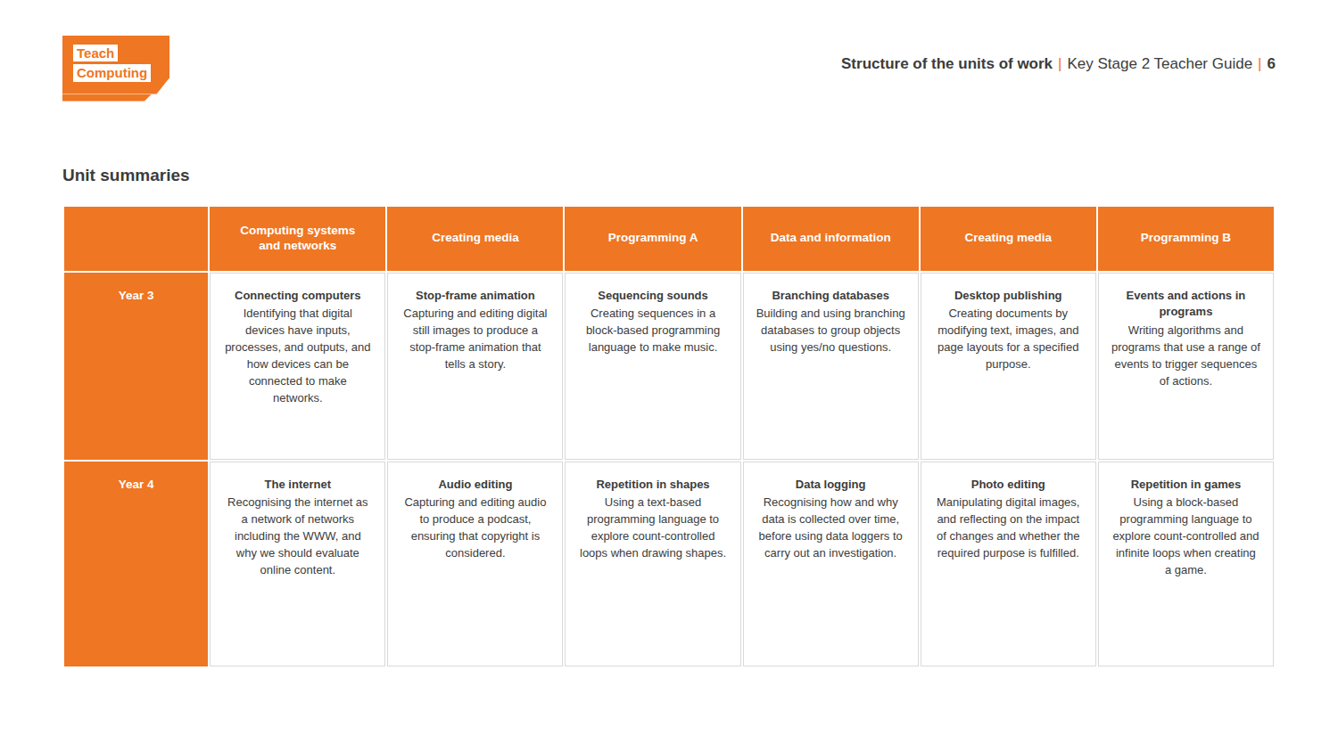Teach Computing
Structure of the units of work|Key Stage 2 Teacher Guide|6
Unit summaries
| | Computing systems and networks | Creating media | Programming A | Data and information | Creating media | Programming B |
| --- | --- | --- | --- | --- | --- | --- |
| Year 3 | Connecting computers Identifying that digital devices have inputs, processes, and outputs, and how devices can be connected to make networks. | Stop-frame animation Capturing and editing digital still images to produce a stop-frame animation that tells a story. | Sequencing sounds Creating sequences in a block-based programming language to make music. | Branching databases Building and using branching databases to group objects using yes/no questions. | Desktop publishing Creating documents by modifying text, images, and page layouts for a specified purpose. | Events and actions in programs Writing algorithms and programs that use a range of events to trigger sequences of actions. |
| Year 4 | The internet Recognising the internet as a network of networks including the WWW, and why we should evaluate online content. | Audio editing Capturing and editing audio to produce a podcast, ensuring that copyright is considered. | Repetition in shapes Using a text-based programming language to explore count-controlled loops when drawing shapes. | Data logging Recognising how and why data is collected over time, before using data loggers to carry out an investigation. | Photo editing Manipulating digital images, and reflecting on the impact of changes and whether the required purpose is fulfilled. | Repetition in games Using a block-based programming language to explore count-controlled and infinite loops when creating a game. |